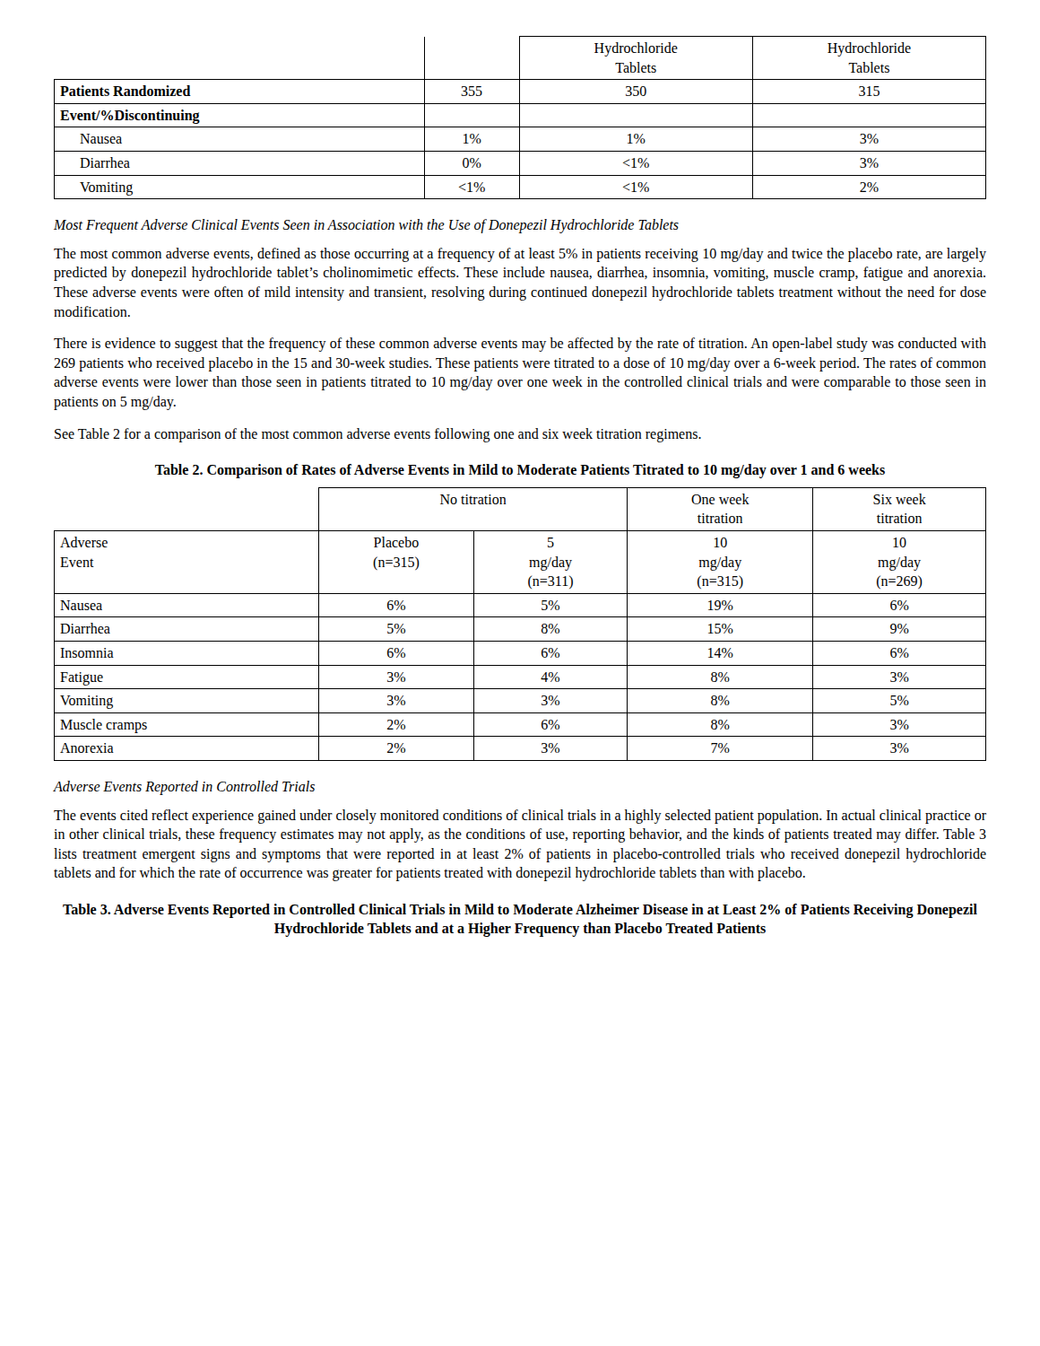| | | Hydrochloride Tablets | Hydrochloride Tablets |
| Patients Randomized | 355 | 350 | 315 |
| Event/%Discontinuing | | | |
| Nausea | 1% | 1% | 3% |
| Diarrhea | 0% | <1% | 3% |
| Vomiting | <1% | <1% | 2% |
Most Frequent Adverse Clinical Events Seen in Association with the Use of Donepezil Hydrochloride Tablets
The most common adverse events, defined as those occurring at a frequency of at least 5% in patients receiving 10 mg/day and twice the placebo rate, are largely predicted by donepezil hydrochloride tablet’s cholinomimetic effects. These include nausea, diarrhea, insomnia, vomiting, muscle cramp, fatigue and anorexia. These adverse events were often of mild intensity and transient, resolving during continued donepezil hydrochloride tablets treatment without the need for dose modification.
There is evidence to suggest that the frequency of these common adverse events may be affected by the rate of titration. An open-label study was conducted with 269 patients who received placebo in the 15 and 30-week studies. These patients were titrated to a dose of 10 mg/day over a 6-week period. The rates of common adverse events were lower than those seen in patients titrated to 10 mg/day over one week in the controlled clinical trials and were comparable to those seen in patients on 5 mg/day.
See Table 2 for a comparison of the most common adverse events following one and six week titration regimens.
Table 2. Comparison of Rates of Adverse Events in Mild to Moderate Patients Titrated to 10 mg/day over 1 and 6 weeks
| | No titration | One week titration | Six week titration |
| Adverse Event | Placebo (n=315) | 5 mg/day (n=311) | 10 mg/day (n=315) | 10 mg/day (n=269) |
| Nausea | 6% | 5% | 19% | 6% |
| Diarrhea | 5% | 8% | 15% | 9% |
| Insomnia | 6% | 6% | 14% | 6% |
| Fatigue | 3% | 4% | 8% | 3% |
| Vomiting | 3% | 3% | 8% | 5% |
| Muscle cramps | 2% | 6% | 8% | 3% |
| Anorexia | 2% | 3% | 7% | 3% |
Adverse Events Reported in Controlled Trials
The events cited reflect experience gained under closely monitored conditions of clinical trials in a highly selected patient population. In actual clinical practice or in other clinical trials, these frequency estimates may not apply, as the conditions of use, reporting behavior, and the kinds of patients treated may differ. Table 3 lists treatment emergent signs and symptoms that were reported in at least 2% of patients in placebo-controlled trials who received donepezil hydrochloride tablets and for which the rate of occurrence was greater for patients treated with donepezil hydrochloride tablets than with placebo.
Table 3. Adverse Events Reported in Controlled Clinical Trials in Mild to Moderate Alzheimer Disease in at Least 2% of Patients Receiving Donepezil Hydrochloride Tablets and at a Higher Frequency than Placebo Treated Patients